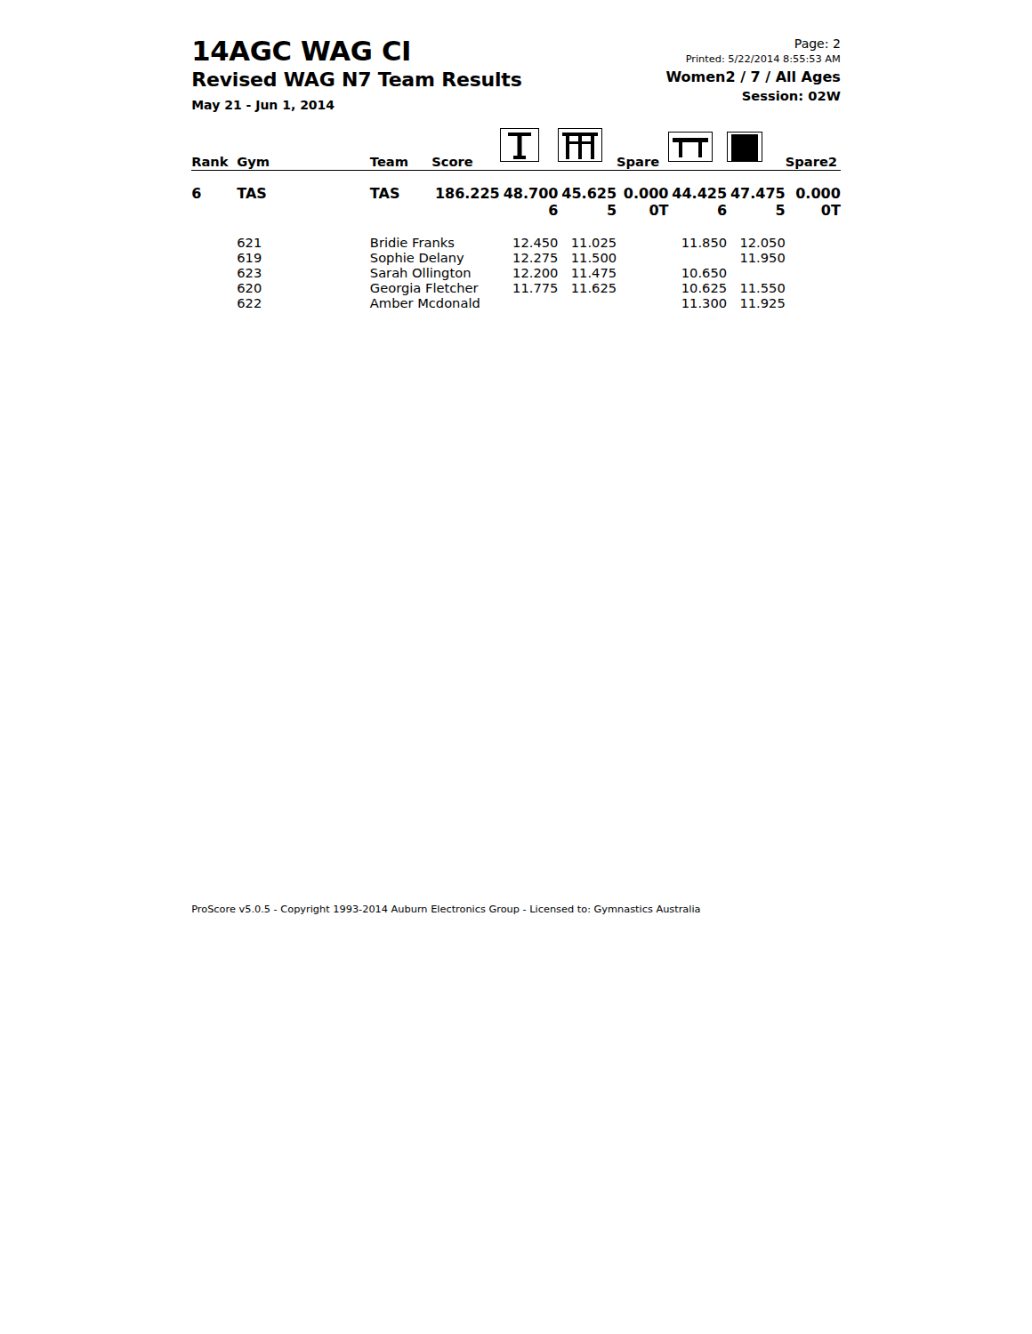Page: 2
Printed: 5/22/2014 8:55:53 AM
Women2 / 7 / All Ages
Session: 02W
14AGC WAG CI
Revised WAG N7 Team Results
May 21 - Jun 1, 2014
| Rank | Gym | Team | Score | | | Spare | | | Spare2 |
| --- | --- | --- | --- | --- | --- | --- | --- | --- | --- |
| 6 | TAS | TAS | 186.225 | 48.700 | 45.625 | 0.000 | 44.425 | 47.475 | 0.000 |
| | | | | 6 | 5 | 0T | 6 | 5 | 0T |
| | 621 | Bridie Franks | 12.450 | 11.025 | | 11.850 | 12.050 | |
| | 619 | Sophie Delany | 12.275 | 11.500 | | | 11.950 | |
| | 623 | Sarah Ollington | 12.200 | 11.475 | | 10.650 | | |
| | 620 | Georgia Fletcher | 11.775 | 11.625 | | 10.625 | 11.550 | |
| | 622 | Amber Mcdonald | | | | 11.300 | 11.925 | |
ProScore v5.0.5 - Copyright 1993-2014 Auburn Electronics Group - Licensed to: Gymnastics Australia